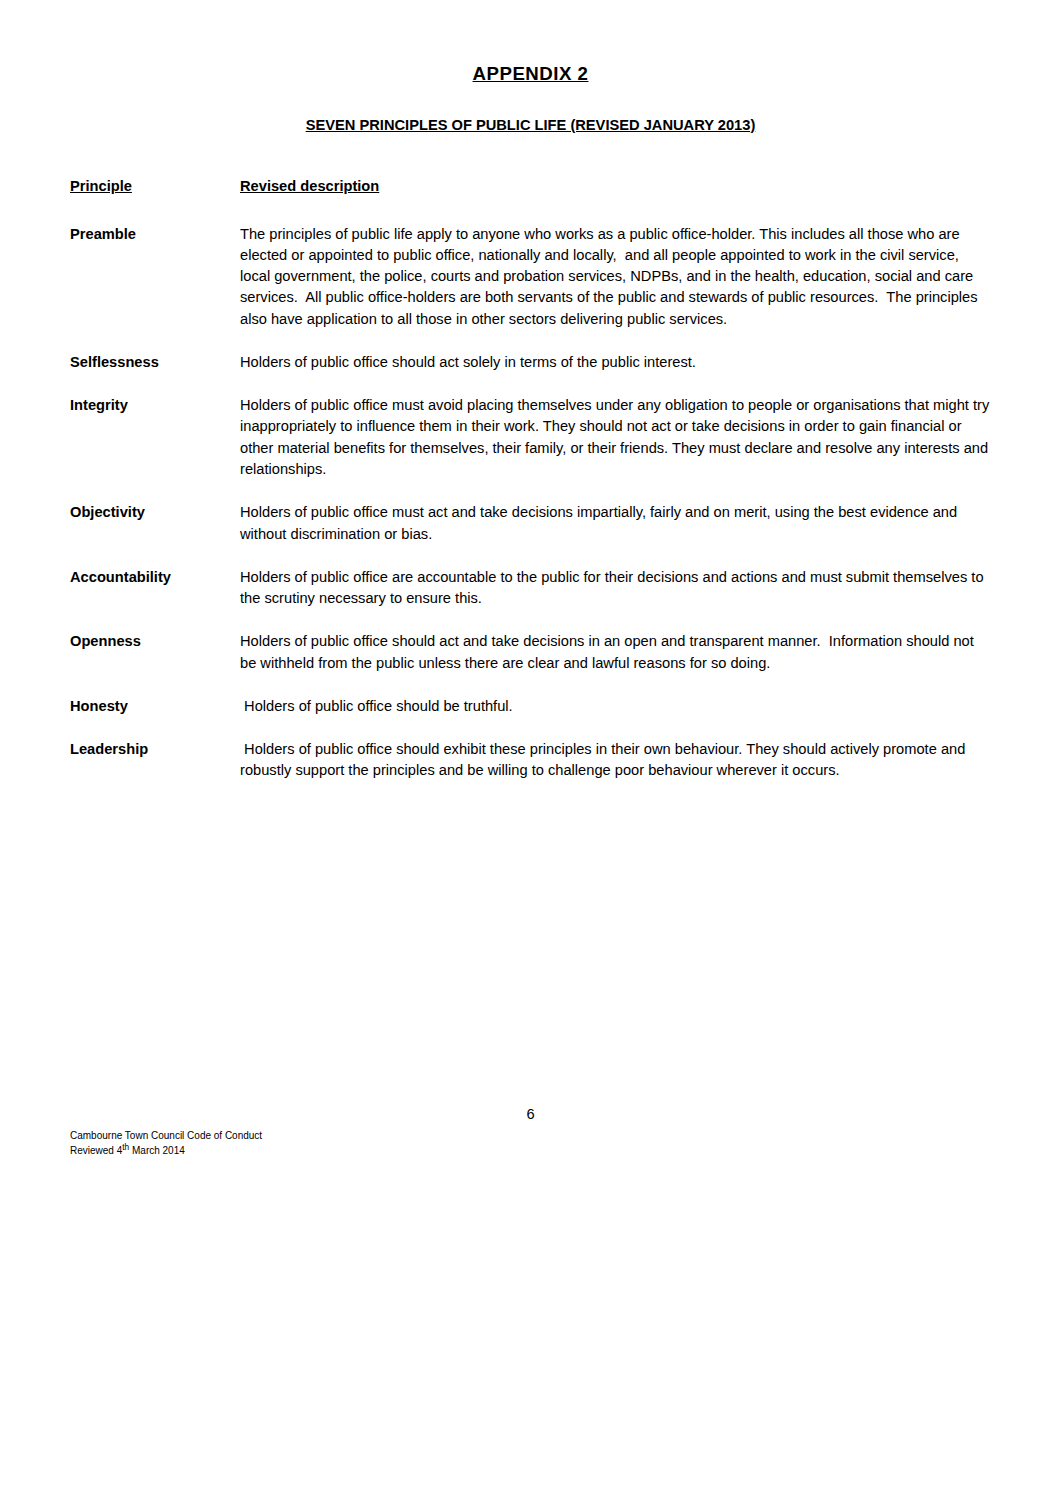APPENDIX 2
SEVEN PRINCIPLES OF PUBLIC LIFE (REVISED JANUARY 2013)
Principle
Revised description
Preamble
The principles of public life apply to anyone who works as a public office-holder. This includes all those who are elected or appointed to public office, nationally and locally, and all people appointed to work in the civil service, local government, the police, courts and probation services, NDPBs, and in the health, education, social and care services. All public office-holders are both servants of the public and stewards of public resources. The principles also have application to all those in other sectors delivering public services.
Selflessness
Holders of public office should act solely in terms of the public interest.
Integrity
Holders of public office must avoid placing themselves under any obligation to people or organisations that might try inappropriately to influence them in their work. They should not act or take decisions in order to gain financial or other material benefits for themselves, their family, or their friends. They must declare and resolve any interests and relationships.
Objectivity
Holders of public office must act and take decisions impartially, fairly and on merit, using the best evidence and without discrimination or bias.
Accountability
Holders of public office are accountable to the public for their decisions and actions and must submit themselves to the scrutiny necessary to ensure this.
Openness
Holders of public office should act and take decisions in an open and transparent manner. Information should not be withheld from the public unless there are clear and lawful reasons for so doing.
Honesty
Holders of public office should be truthful.
Leadership
Holders of public office should exhibit these principles in their own behaviour. They should actively promote and robustly support the principles and be willing to challenge poor behaviour wherever it occurs.
6
Cambourne Town Council Code of Conduct
Reviewed 4th March 2014